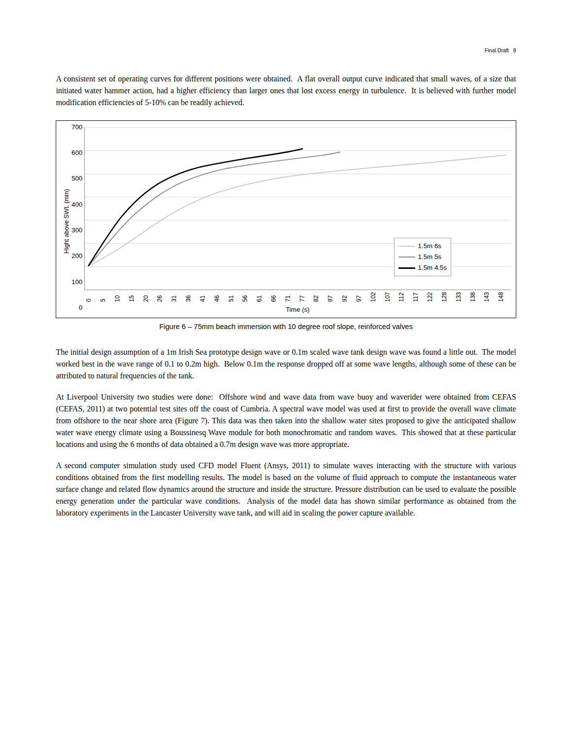Final Draft 8
A consistent set of operating curves for different positions were obtained. A flat overall output curve indicated that small waves, of a size that initiated water hammer action, had a higher efficiency than larger ones that lost excess energy in turbulence. It is believed with further model modification efficiencies of 5-10% can be readily achieved.
Hight above SWL (mm)
700 600 500 400 300 200 100 0
1.5m 6s
1.5m 5s
1.5m 4.5s
05101520263136414651566166717782879297102107112117122128133138143148
Time (s)
Figure 6 – 75mm beach immersion with 10 degree roof slope, reinforced valves
The initial design assumption of a 1m Irish Sea prototype design wave or 0.1m scaled wave tank design wave was found a little out. The model worked best in the wave range of 0.1 to 0.2m high. Below 0.1m the response dropped off at some wave lengths, although some of these can be attributed to natural frequencies of the tank.
At Liverpool University two studies were done: Offshore wind and wave data from wave buoy and waverider were obtained from CEFAS (CEFAS, 2011) at two potential test sites off the coast of Cumbria. A spectral wave model was used at first to provide the overall wave climate from offshore to the near shore area (Figure 7). This data was then taken into the shallow water sites proposed to give the anticipated shallow water wave energy climate using a Boussinesq Wave module for both monochromatic and random waves. This showed that at these particular locations and using the 6 months of data obtained a 0.7m design wave was more appropriate.
A second computer simulation study used CFD model Fluent (Ansys, 2011) to simulate waves interacting with the structure with various conditions obtained from the first modelling results. The model is based on the volume of fluid approach to compute the instantaneous water surface change and related flow dynamics around the structure and inside the structure. Pressure distribution can be used to evaluate the possible energy generation under the particular wave conditions. Analysis of the model data has shown similar performance as obtained from the laboratory experiments in the Lancaster University wave tank, and will aid in scaling the power capture available.